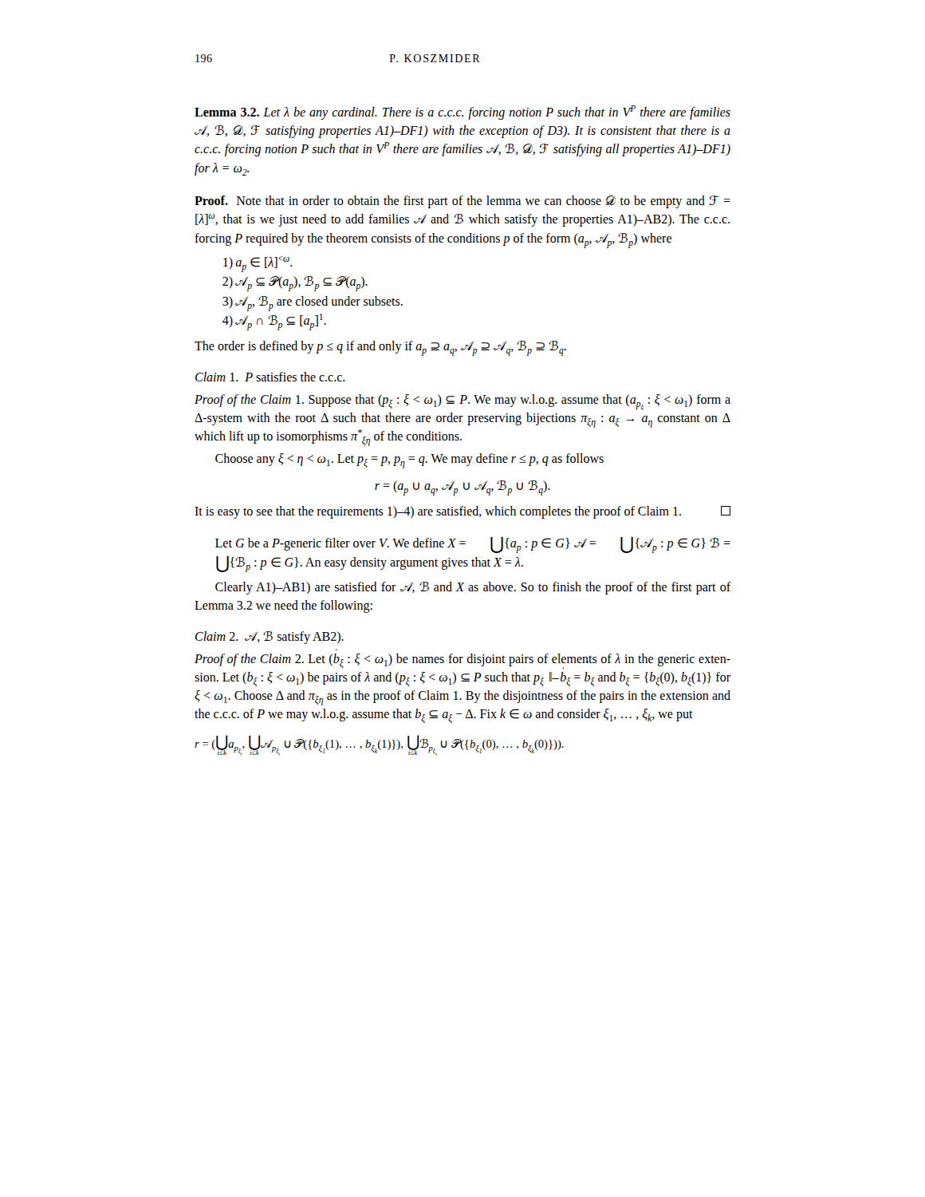196 P. Koszmider
Lemma 3.2. Let λ be any cardinal. There is a c.c.c. forcing notion P such that in VP there are families 𝒜, ℬ, 𝒟, ℱ satisfying properties A1)–DF1) with the exception of D3). It is consistent that there is a c.c.c. forcing notion P such that in VP there are families 𝒜, ℬ, 𝒟, ℱ satisfying all properties A1)–DF1) for λ = ω2.
Proof. Note that in order to obtain the first part of the lemma we can choose 𝒟 to be empty and ℱ = [λ]ω, that is we just need to add families 𝒜 and ℬ which satisfy the properties A1)–AB2). The c.c.c. forcing P required by the theorem consists of the conditions p of the form (ap, 𝒜p, ℬp) where
1) ap ∈ [λ]<ω.
2) 𝒜p ⊆ 𝒫(ap), ℬp ⊆ 𝒫(ap).
3) 𝒜p, ℬp are closed under subsets.
4) 𝒜p ∩ ℬp ⊆ [ap]1.
The order is defined by p ≤ q if and only if ap ⊇ aq, 𝒜p ⊇ 𝒜q, ℬp ⊇ ℬq.
Claim 1. P satisfies the c.c.c.
Proof of the Claim 1. Suppose that (pξ : ξ < ω1) ⊆ P. We may w.l.o.g. assume that (apξ : ξ < ω1) form a Δ-system with the root Δ such that there are order preserving bijections πξη : aξ → aη constant on Δ which lift up to isomorphisms π*ξη of the conditions.
Choose any ξ < η < ω1. Let pξ = p, pη = q. We may define r ≤ p, q as follows
r = (ap ∪ aq, 𝒜p ∪ 𝒜q, ℬp ∪ ℬq).
It is easy to see that the requirements 1)–4) are satisfied, which completes the proof of Claim 1.
Let G be a P-generic filter over V. We define X = ⋃{ap : p ∈ G} 𝒜 = ⋃{𝒜p : p ∈ G} ℬ = ⋃{ℬp : p ∈ G}. An easy density argument gives that X = λ.
Clearly A1)–AB1) are satisfied for 𝒜, ℬ and X as above. So to finish the proof of the first part of Lemma 3.2 we need the following:
Claim 2. 𝒜, ℬ satisfy AB2).
Proof of the Claim 2. Let (. bξ : ξ < ω1) be names for disjoint pairs of elements of λ in the generic extension. Let (bξ : ξ < ω1) be pairs of λ and (pξ : ξ < ω1) ⊆ P such that pξ ‖–. bξ = ˘bξ and bξ = {bξ(0), bξ(1)} for ξ < ω1. Choose Δ and πξη as in the proof of Claim 1. By the disjointness of the pairs in the extension and the c.c.c. of P we may w.l.o.g. assume that bξ ⊆ aξ − Δ. Fix k ∈ ω and consider ξ1, … , ξk, we put
r = (⋃i≤k apξi, ⋃i≤k 𝒜pξi ∪ 𝒫({bξ1(1), … , bξk(1)}), ⋃i≤k ℬpξi ∪ 𝒫({bξ1(0), … , bξk(0)})).